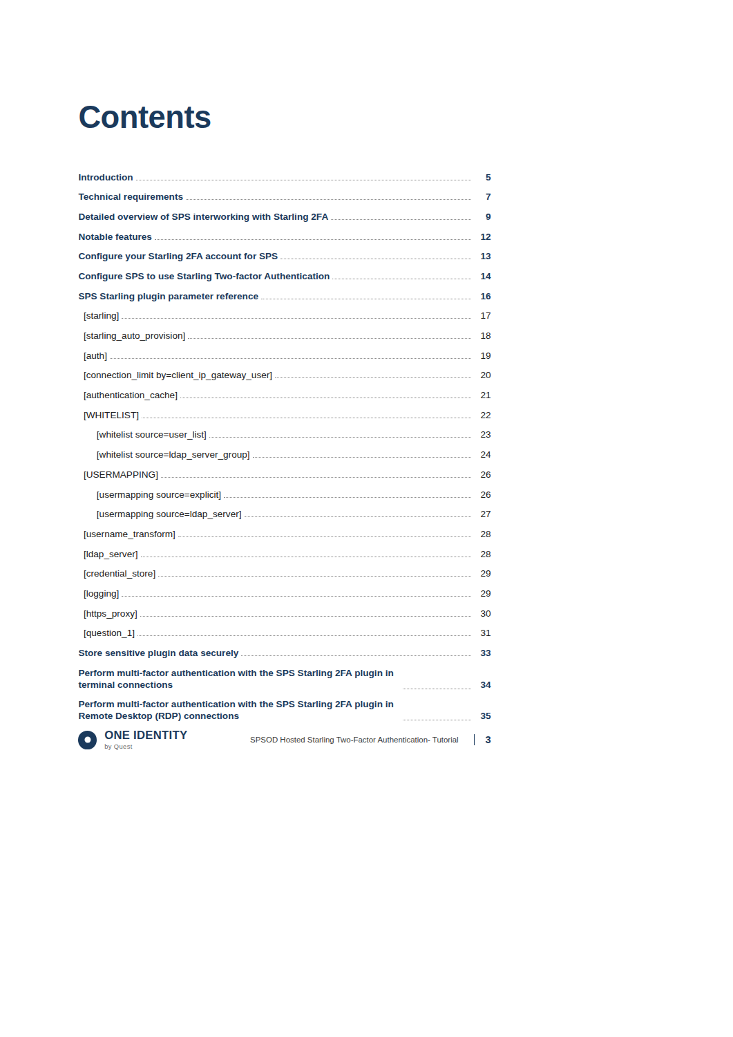Contents
Introduction 5
Technical requirements 7
Detailed overview of SPS interworking with Starling 2FA 9
Notable features 12
Configure your Starling 2FA account for SPS 13
Configure SPS to use Starling Two-factor Authentication 14
SPS Starling plugin parameter reference 16
[starling] 17
[starling_auto_provision] 18
[auth] 19
[connection_limit by=client_ip_gateway_user] 20
[authentication_cache] 21
[WHITELIST] 22
[whitelist source=user_list] 23
[whitelist source=ldap_server_group] 24
[USERMAPPING] 26
[usermapping source=explicit] 26
[usermapping source=ldap_server] 27
[username_transform] 28
[ldap_server] 28
[credential_store] 29
[logging] 29
[https_proxy] 30
[question_1] 31
Store sensitive plugin data securely 33
Perform multi-factor authentication with the SPS Starling 2FA plugin in terminal connections 34
Perform multi-factor authentication with the SPS Starling 2FA plugin in Remote Desktop (RDP) connections 35
ONE IDENTITY
by Quest
SPSOD Hosted Starling Two-Factor Authentication- Tutorial
3